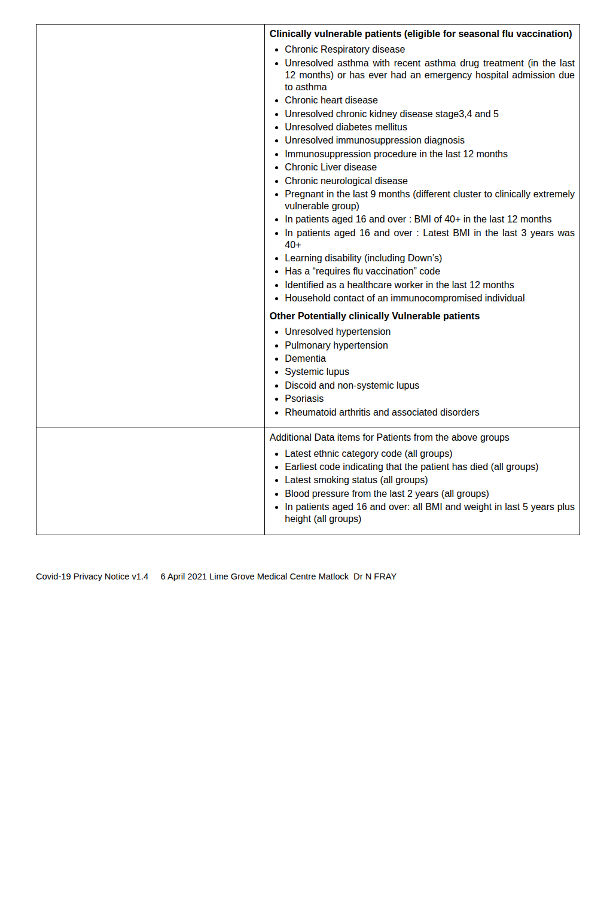| | Clinically vulnerable patients (eligible for seasonal flu vaccination) Chronic Respiratory disease Unresolved asthma with recent asthma drug treatment (in the last 12 months) or has ever had an emergency hospital admission due to asthma Chronic heart disease Unresolved chronic kidney disease stage3,4 and 5 Unresolved diabetes mellitus Unresolved immunosuppression diagnosis Immunosuppression procedure in the last 12 months Chronic Liver disease Chronic neurological disease Pregnant in the last 9 months (different cluster to clinically extremely vulnerable group) In patients aged 16 and over : BMI of 40+ in the last 12 months In patients aged 16 and over : Latest BMI in the last 3 years was 40+ Learning disability (including Down’s) Has a “requires flu vaccination” code Identified as a healthcare worker in the last 12 months Household contact of an immunocompromised individual Other Potentially clinically Vulnerable patients Unresolved hypertension Pulmonary hypertension Dementia Systemic lupus Discoid and non-systemic lupus Psoriasis Rheumatoid arthritis and associated disorders |
| | Additional Data items for Patients from the above groups Latest ethnic category code (all groups) Earliest code indicating that the patient has died (all groups) Latest smoking status (all groups) Blood pressure from the last 2 years (all groups) In patients aged 16 and over: all BMI and weight in last 5 years plus height (all groups) |
Covid-19 Privacy Notice v1.4 6 April 2021 Lime Grove Medical Centre Matlock Dr N FRAY